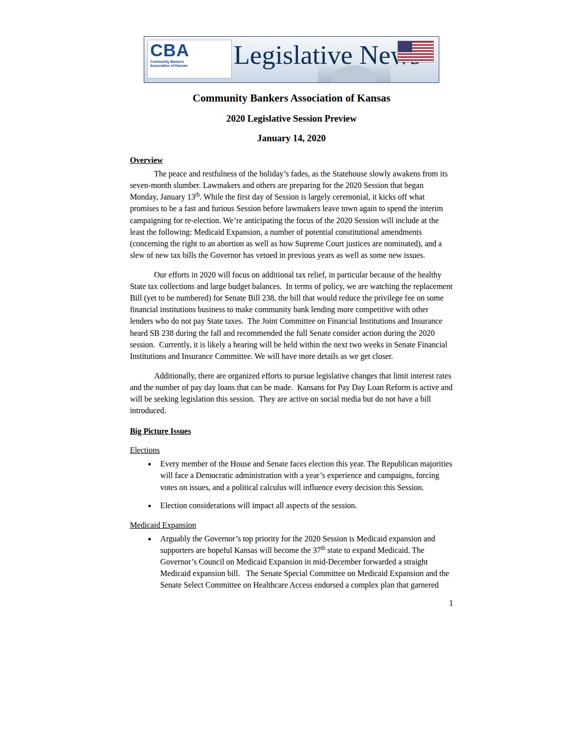CBA
Community Bankers
Association of Kansas
Legislative News
Community Bankers Association of Kansas
2020 Legislative Session Preview
January 14, 2020
Overview
The peace and restfulness of the holiday’s fades, as the Statehouse slowly awakens from its seven-month slumber. Lawmakers and others are preparing for the 2020 Session that began Monday, January 13th. While the first day of Session is largely ceremonial, it kicks off what promises to be a fast and furious Session before lawmakers leave town again to spend the interim campaigning for re-election. We’re anticipating the focus of the 2020 Session will include at the least the following: Medicaid Expansion, a number of potential constitutional amendments (concerning the right to an abortion as well as how Supreme Court justices are nominated), and a slew of new tax bills the Governor has vetoed in previous years as well as some new issues.
Our efforts in 2020 will focus on additional tax relief, in particular because of the healthy State tax collections and large budget balances. In terms of policy, we are watching the replacement Bill (yet to be numbered) for Senate Bill 238, the bill that would reduce the privilege fee on some financial institutions business to make community bank lending more competitive with other lenders who do not pay State taxes. The Joint Committee on Financial Institutions and Insurance heard SB 238 during the fall and recommended the full Senate consider action during the 2020 session. Currently, it is likely a hearing will be held within the next two weeks in Senate Financial Institutions and Insurance Committee. We will have more details as we get closer.
Additionally, there are organized efforts to pursue legislative changes that limit interest rates and the number of pay day loans that can be made. Kansans for Pay Day Loan Reform is active and will be seeking legislation this session. They are active on social media but do not have a bill introduced.
Big Picture Issues
Elections
Every member of the House and Senate faces election this year. The Republican majorities will face a Democratic administration with a year’s experience and campaigns, forcing votes on issues, and a political calculus will influence every decision this Session.
Election considerations will impact all aspects of the session.
Medicaid Expansion
Arguably the Governor’s top priority for the 2020 Session is Medicaid expansion and supporters are hopeful Kansas will become the 37th state to expand Medicaid. The Governor’s Council on Medicaid Expansion in mid-December forwarded a straight Medicaid expansion bill. The Senate Special Committee on Medicaid Expansion and the Senate Select Committee on Healthcare Access endorsed a complex plan that garnered
1